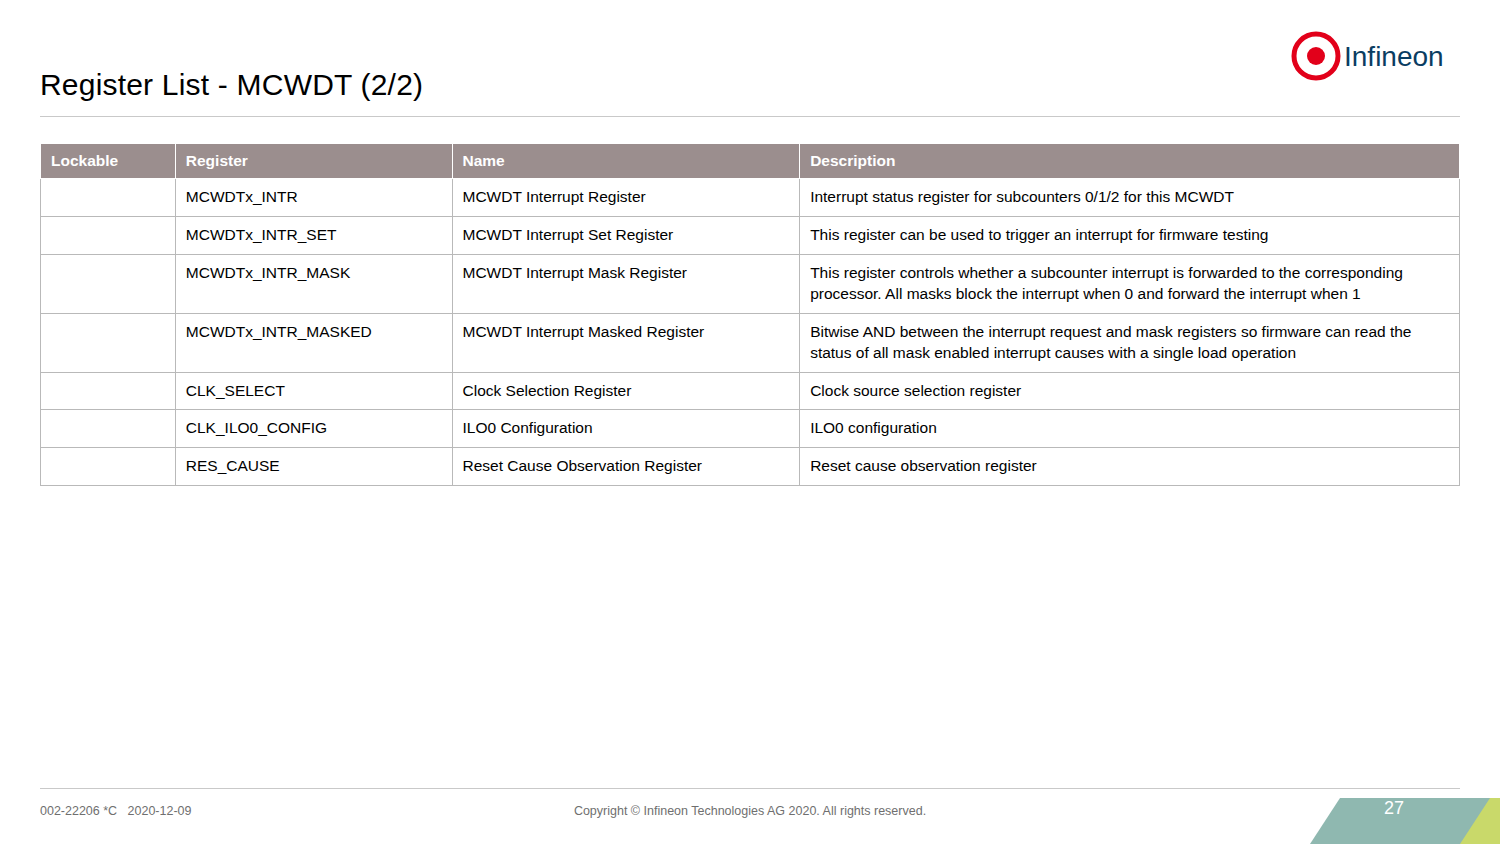Infineon
Register List - MCWDT (2/2)
| Lockable | Register | Name | Description |
| --- | --- | --- | --- |
| | MCWDTx_INTR | MCWDT Interrupt Register | Interrupt status register for subcounters 0/1/2 for this MCWDT |
| | MCWDTx_INTR_SET | MCWDT Interrupt Set Register | This register can be used to trigger an interrupt for firmware testing |
| | MCWDTx_INTR_MASK | MCWDT Interrupt Mask Register | This register controls whether a subcounter interrupt is forwarded to the corresponding processor. All masks block the interrupt when 0 and forward the interrupt when 1 |
| | MCWDTx_INTR_MASKED | MCWDT Interrupt Masked Register | Bitwise AND between the interrupt request and mask registers so firmware can read the status of all mask enabled interrupt causes with a single load operation |
| | CLK_SELECT | Clock Selection Register | Clock source selection register |
| | CLK_ILO0_CONFIG | ILO0 Configuration | ILO0 configuration |
| | RES_CAUSE | Reset Cause Observation Register | Reset cause observation register |
002-22206 *C 2020-12-09
Copyright © Infineon Technologies AG 2020. All rights reserved.
27